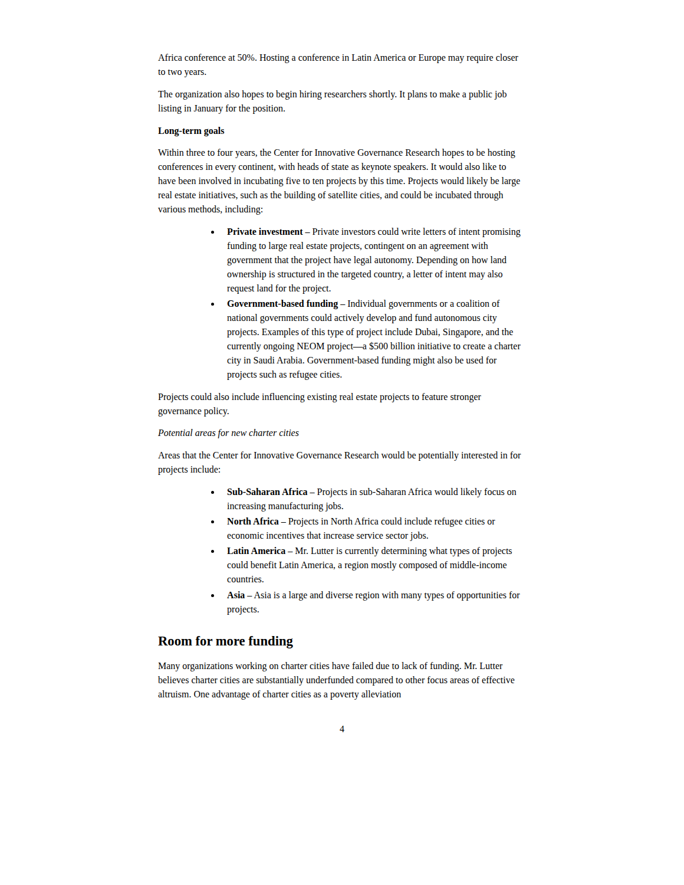Africa conference at 50%. Hosting a conference in Latin America or Europe may require closer to two years.
The organization also hopes to begin hiring researchers shortly. It plans to make a public job listing in January for the position.
Long-term goals
Within three to four years, the Center for Innovative Governance Research hopes to be hosting conferences in every continent, with heads of state as keynote speakers. It would also like to have been involved in incubating five to ten projects by this time. Projects would likely be large real estate initiatives, such as the building of satellite cities, and could be incubated through various methods, including:
Private investment – Private investors could write letters of intent promising funding to large real estate projects, contingent on an agreement with government that the project have legal autonomy. Depending on how land ownership is structured in the targeted country, a letter of intent may also request land for the project.
Government-based funding – Individual governments or a coalition of national governments could actively develop and fund autonomous city projects. Examples of this type of project include Dubai, Singapore, and the currently ongoing NEOM project—a $500 billion initiative to create a charter city in Saudi Arabia. Government-based funding might also be used for projects such as refugee cities.
Projects could also include influencing existing real estate projects to feature stronger governance policy.
Potential areas for new charter cities
Areas that the Center for Innovative Governance Research would be potentially interested in for projects include:
Sub-Saharan Africa – Projects in sub-Saharan Africa would likely focus on increasing manufacturing jobs.
North Africa – Projects in North Africa could include refugee cities or economic incentives that increase service sector jobs.
Latin America – Mr. Lutter is currently determining what types of projects could benefit Latin America, a region mostly composed of middle-income countries.
Asia – Asia is a large and diverse region with many types of opportunities for projects.
Room for more funding
Many organizations working on charter cities have failed due to lack of funding. Mr. Lutter believes charter cities are substantially underfunded compared to other focus areas of effective altruism. One advantage of charter cities as a poverty alleviation
4